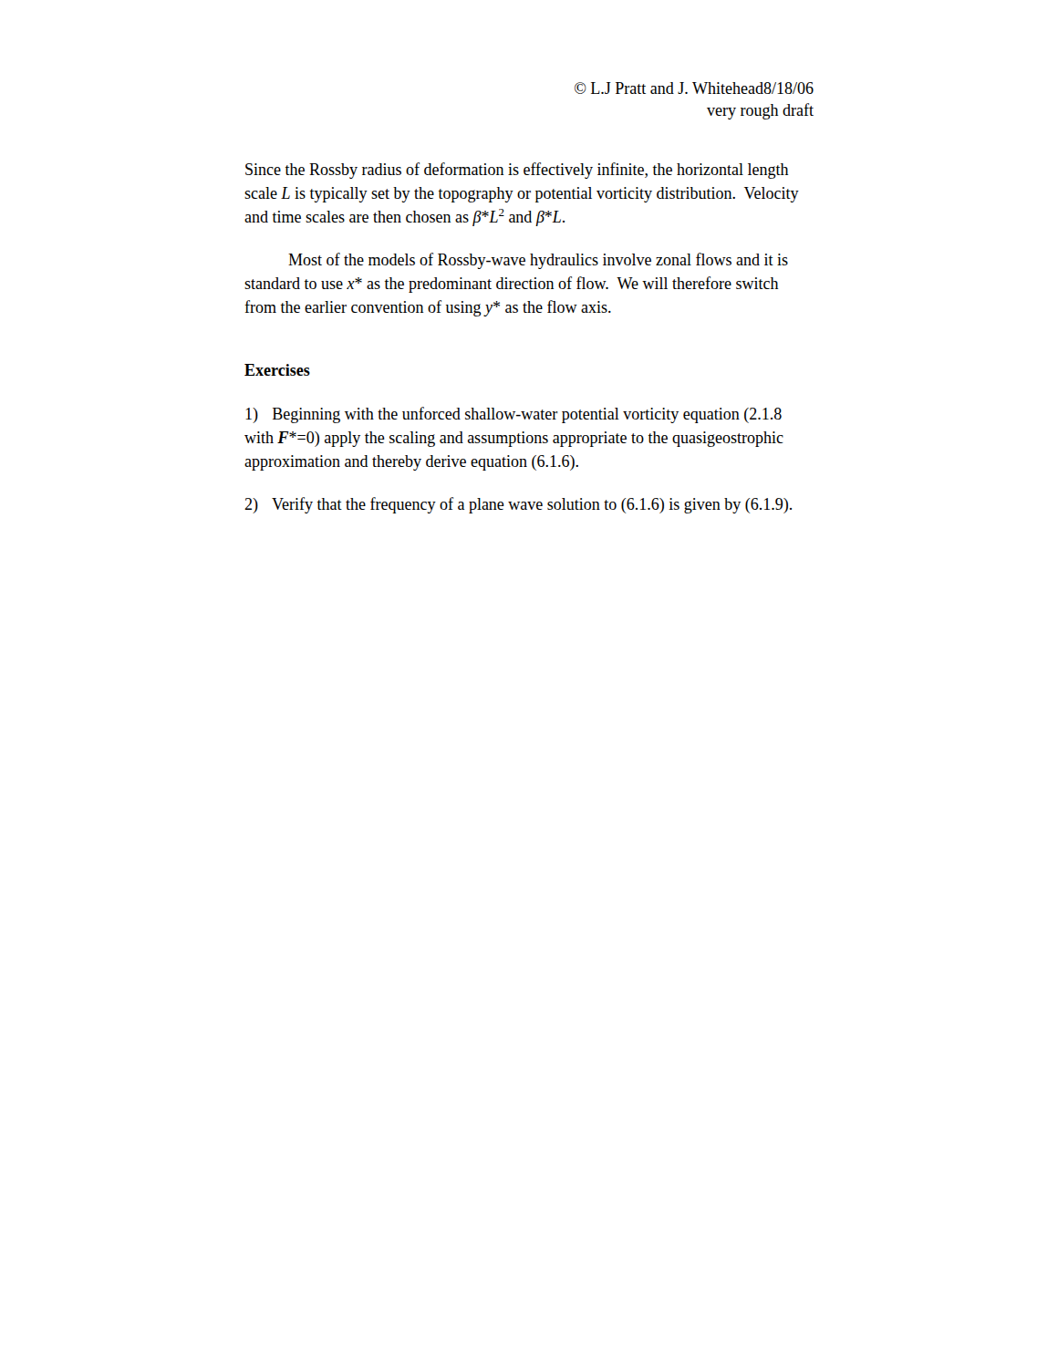© L.J Pratt and J. Whitehead8/18/06 very rough draft
Since the Rossby radius of deformation is effectively infinite, the horizontal length scale L is typically set by the topography or potential vorticity distribution. Velocity and time scales are then chosen as β*L2 and β*L.
Most of the models of Rossby-wave hydraulics involve zonal flows and it is standard to use x* as the predominant direction of flow. We will therefore switch from the earlier convention of using y* as the flow axis.
Exercises
1) Beginning with the unforced shallow-water potential vorticity equation (2.1.8 with F*=0) apply the scaling and assumptions appropriate to the quasigeostrophic approximation and thereby derive equation (6.1.6).
2) Verify that the frequency of a plane wave solution to (6.1.6) is given by (6.1.9).